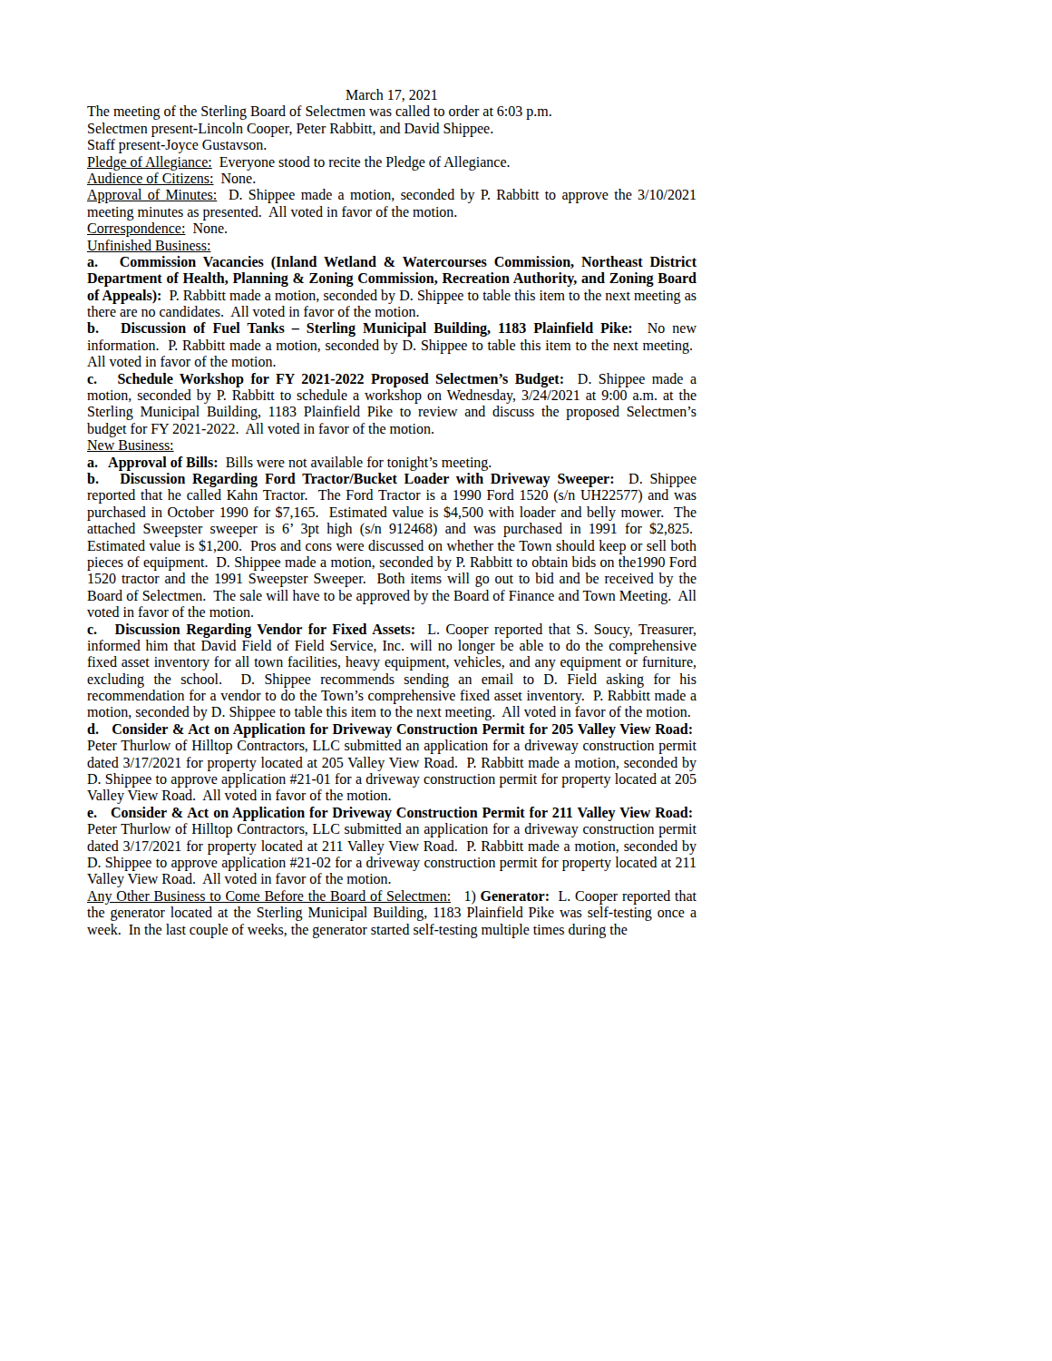March 17, 2021
The meeting of the Sterling Board of Selectmen was called to order at 6:03 p.m.
Selectmen present-Lincoln Cooper, Peter Rabbitt, and David Shippee.
Staff present-Joyce Gustavson.
Pledge of Allegiance: Everyone stood to recite the Pledge of Allegiance.
Audience of Citizens: None.
Approval of Minutes: D. Shippee made a motion, seconded by P. Rabbitt to approve the 3/10/2021 meeting minutes as presented. All voted in favor of the motion.
Correspondence: None.
Unfinished Business:
a. Commission Vacancies (Inland Wetland & Watercourses Commission, Northeast District Department of Health, Planning & Zoning Commission, Recreation Authority, and Zoning Board of Appeals): P. Rabbitt made a motion, seconded by D. Shippee to table this item to the next meeting as there are no candidates. All voted in favor of the motion.
b. Discussion of Fuel Tanks – Sterling Municipal Building, 1183 Plainfield Pike: No new information. P. Rabbitt made a motion, seconded by D. Shippee to table this item to the next meeting. All voted in favor of the motion.
c. Schedule Workshop for FY 2021-2022 Proposed Selectmen’s Budget: D. Shippee made a motion, seconded by P. Rabbitt to schedule a workshop on Wednesday, 3/24/2021 at 9:00 a.m. at the Sterling Municipal Building, 1183 Plainfield Pike to review and discuss the proposed Selectmen’s budget for FY 2021-2022. All voted in favor of the motion.
New Business:
a. Approval of Bills: Bills were not available for tonight’s meeting.
b. Discussion Regarding Ford Tractor/Bucket Loader with Driveway Sweeper: D. Shippee reported that he called Kahn Tractor. The Ford Tractor is a 1990 Ford 1520 (s/n UH22577) and was purchased in October 1990 for $7,165. Estimated value is $4,500 with loader and belly mower. The attached Sweepster sweeper is 6’ 3pt high (s/n 912468) and was purchased in 1991 for $2,825. Estimated value is $1,200. Pros and cons were discussed on whether the Town should keep or sell both pieces of equipment. D. Shippee made a motion, seconded by P. Rabbitt to obtain bids on the1990 Ford 1520 tractor and the 1991 Sweepster Sweeper. Both items will go out to bid and be received by the Board of Selectmen. The sale will have to be approved by the Board of Finance and Town Meeting. All voted in favor of the motion.
c. Discussion Regarding Vendor for Fixed Assets: L. Cooper reported that S. Soucy, Treasurer, informed him that David Field of Field Service, Inc. will no longer be able to do the comprehensive fixed asset inventory for all town facilities, heavy equipment, vehicles, and any equipment or furniture, excluding the school. D. Shippee recommends sending an email to D. Field asking for his recommendation for a vendor to do the Town’s comprehensive fixed asset inventory. P. Rabbitt made a motion, seconded by D. Shippee to table this item to the next meeting. All voted in favor of the motion.
d. Consider & Act on Application for Driveway Construction Permit for 205 Valley View Road: Peter Thurlow of Hilltop Contractors, LLC submitted an application for a driveway construction permit dated 3/17/2021 for property located at 205 Valley View Road. P. Rabbitt made a motion, seconded by D. Shippee to approve application #21-01 for a driveway construction permit for property located at 205 Valley View Road. All voted in favor of the motion.
e. Consider & Act on Application for Driveway Construction Permit for 211 Valley View Road: Peter Thurlow of Hilltop Contractors, LLC submitted an application for a driveway construction permit dated 3/17/2021 for property located at 211 Valley View Road. P. Rabbitt made a motion, seconded by D. Shippee to approve application #21-02 for a driveway construction permit for property located at 211 Valley View Road. All voted in favor of the motion.
Any Other Business to Come Before the Board of Selectmen: 1) Generator: L. Cooper reported that the generator located at the Sterling Municipal Building, 1183 Plainfield Pike was self-testing once a week. In the last couple of weeks, the generator started self-testing multiple times during the